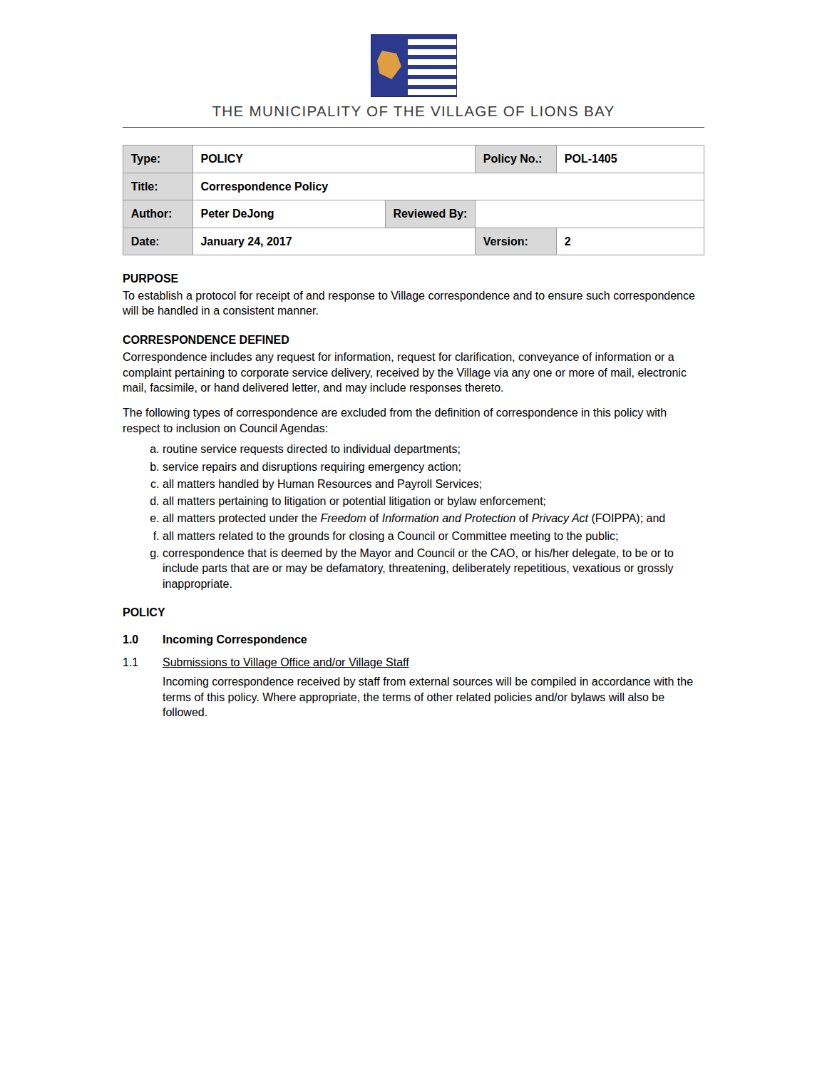THE MUNICIPALITY OF THE VILLAGE OF LIONS BAY
| Type: | POLICY | Policy No.: | POL-1405 |
| Title: | Correspondence Policy |
| Author: | Peter DeJong | Reviewed By: | |
| Date: | January 24, 2017 | Version: | 2 |
Purpose
To establish a protocol for receipt of and response to Village correspondence and to ensure such correspondence will be handled in a consistent manner.
Correspondence Defined
Correspondence includes any request for information, request for clarification, conveyance of information or a complaint pertaining to corporate service delivery, received by the Village via any one or more of mail, electronic mail, facsimile, or hand delivered letter, and may include responses thereto.
The following types of correspondence are excluded from the definition of correspondence in this policy with respect to inclusion on Council Agendas:
routine service requests directed to individual departments;
service repairs and disruptions requiring emergency action;
all matters handled by Human Resources and Payroll Services;
all matters pertaining to litigation or potential litigation or bylaw enforcement;
all matters protected under the Freedom of Information and Protection of Privacy Act (FOIPPA); and
all matters related to the grounds for closing a Council or Committee meeting to the public;
correspondence that is deemed by the Mayor and Council or the CAO, or his/her delegate, to be or to include parts that are or may be defamatory, threatening, deliberately repetitious, vexatious or grossly inappropriate.
Policy
1.0 Incoming Correspondence
1.1 Submissions to Village Office and/or Village Staff
Incoming correspondence received by staff from external sources will be compiled in accordance with the terms of this policy. Where appropriate, the terms of other related policies and/or bylaws will also be followed.